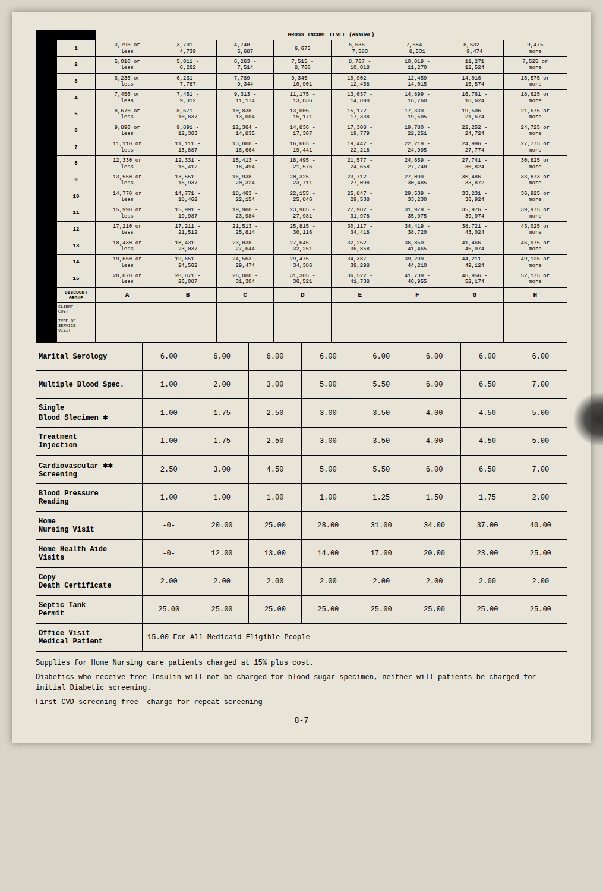| | | GROSS INCOME LEVEL (ANNUAL) |
| | 1 | 3,790 or less | 3,791 - 4,739 | 4,740 - 5,687 | 6,675 | 6,636 - 7,583 | 7,584 - 8,531 | 8,532 - 9,474 | 9,475 more |
| | 2 | 5,010 or less | 5,011 - 6,262 | 6,263 - 7,514 | 7,515 - 8,766 | 8,767 - 10,018 | 10,019 - 11,270 | 11,271 12,524 | 7,525 or more |
| | 3 | 6,230 or less | 6,231 - 7,787 | 7,789 - 9,344 | 9,345 - 10,901 | 10,902 - 12,458 | 12,459 14,015 | 14,016 - 15,574 | 15,575 or more |
| | 4 | 7,450 or less | 7,451 - 9,312 | 9,313 - 11,174 | 11,175 - 13,036 | 13,037 - 14,898 | 14,899 - 16,760 | 16,761 - 18,624 | 18,625 or more |
| | 5 | 8,670 or less | 8,671 - 10,837 | 10,838 - 13,004 | 13,005 - 15,171 | 15,172 - 17,338 | 17,339 - 19,505 | 19,506 - 21,674 | 21,675 or more |
| | 6 | 9,890 or less | 9,891 - 12,363 | 12,364 - 14,835 | 14,836 - 17,307 | 17,308 - 19,779 | 19,780 - 22,251 | 22,252 - 24,724 | 24,725 or more |
| | 7 | 11,110 or less | 11,111 - 13,887 | 13,888 - 16,664 | 16,665 - 19,441 | 19,442 - 22,218 | 22,219 - 24,995 | 24,996 - 27,774 | 27,775 or more |
| | 8 | 12,330 or less | 12,331 - 15,412 | 15,413 - 18,494 | 18,495 - 21,576 | 21,577 - 24,658 | 24,659 - 27,740 | 27,741 - 30,824 | 30,825 or more |
| | 9 | 13,550 or less | 13,551 - 16,937 | 16,938 - 20,324 | 20,325 - 23,711 | 23,712 - 27,098 | 27,099 - 30,485 | 30,486 - 33,872 | 33,873 or more |
| | 10 | 14,770 or less | 14,771 - 18,462 | 18,463 - 22,154 | 22,155 - 25,846 | 25,847 - 29,538 | 29,539 - 33,230 | 33,231 - 36,924 | 36,925 or more |
| | 11 | 15,990 or less | 15,991 - 19,987 | 19,988 - 23,984 | 23,985 - 27,981 | 27,982 - 31,978 | 31,979 - 35,975 | 35,976 - 39,974 | 39,975 or more |
| | 12 | 17,210 or less | 17,211 - 21,512 | 21,513 - 25,814 | 25,815 - 30,116 | 30,117 - 34,418 | 34,419 - 38,720 | 38,721 - 43,024 | 43,025 or more |
| | 13 | 18,430 or less | 18,431 - 23,037 | 23,038 - 27,644 | 27,645 - 32,251 | 32,252 - 36,858 | 36,859 - 41,465 | 41,466 - 46,074 | 46,075 or more |
| | 14 | 19,650 or less | 19,651 - 24,562 | 24,563 - 29,474 | 29,475 - 34,386 | 34,387 - 39,298 | 39,299 - 44,210 | 44,211 - 49,124 | 49,125 or more |
| | 15 | 20,870 or less | 20,871 - 26,087 | 26,088 - 31,304 | 31,305 - 36,521 | 36,522 - 41,738 | 41,739 - 46,955 | 46,956 - 52,174 | 52,175 or more |
| | DISCOUNT GROUP | A | B | C | D | E | F | G | H |
| | CLIENT COST TYPE OF SERVICE VISIT | | | | | | | | |
| Marital Serology | 6.00 | 6.00 | 6.00 | 6.00 | 6.00 | 6.00 | 6.00 | 6.00 |
| Multiple Blood Spec. | 1.00 | 2.00 | 3.00 | 5.00 | 5.50 | 6.00 | 6.50 | 7.00 |
| Single Blood Slecimen ✱ | 1.00 | 1.75 | 2.50 | 3.00 | 3.50 | 4.00 | 4.50 | 5.00 |
| Treatment Injection | 1.00 | 1.75 | 2.50 | 3.00 | 3.50 | 4.00 | 4.50 | 5.00 |
| Cardiovascular ✱✱ Screening | 2.50 | 3.00 | 4.50 | 5.00 | 5.50 | 6.00 | 6.50 | 7.00 |
| Blood Pressure Reading | 1.00 | 1.00 | 1.00 | 1.00 | 1.25 | 1.50 | 1.75 | 2.00 |
| Home Nursing Visit | -0- | 20.00 | 25.00 | 28.00 | 31.00 | 34.00 | 37.00 | 40.00 |
| Home Health Aide Visits | -0- | 12.00 | 13.00 | 14.00 | 17.00 | 20.00 | 23.00 | 25.00 |
| Copy Death Certificate | 2.00 | 2.00 | 2.00 | 2.00 | 2.00 | 2.00 | 2.00 | 2.00 |
| Septic Tank Permit | 25.00 | 25.00 | 25.00 | 25.00 | 25.00 | 25.00 | 25.00 | 25.00 |
| Office Visit Medical Patient | 15.00 For All Medicaid Eligible People | |
Supplies for Home Nursing care patients charged at 15% plus cost.
Diabetics who receive free Insulin will not be charged for blood sugar specimen, neither will patients be charged for initial Diabetic screening.
First CVD screening free— charge for repeat screening
8-7